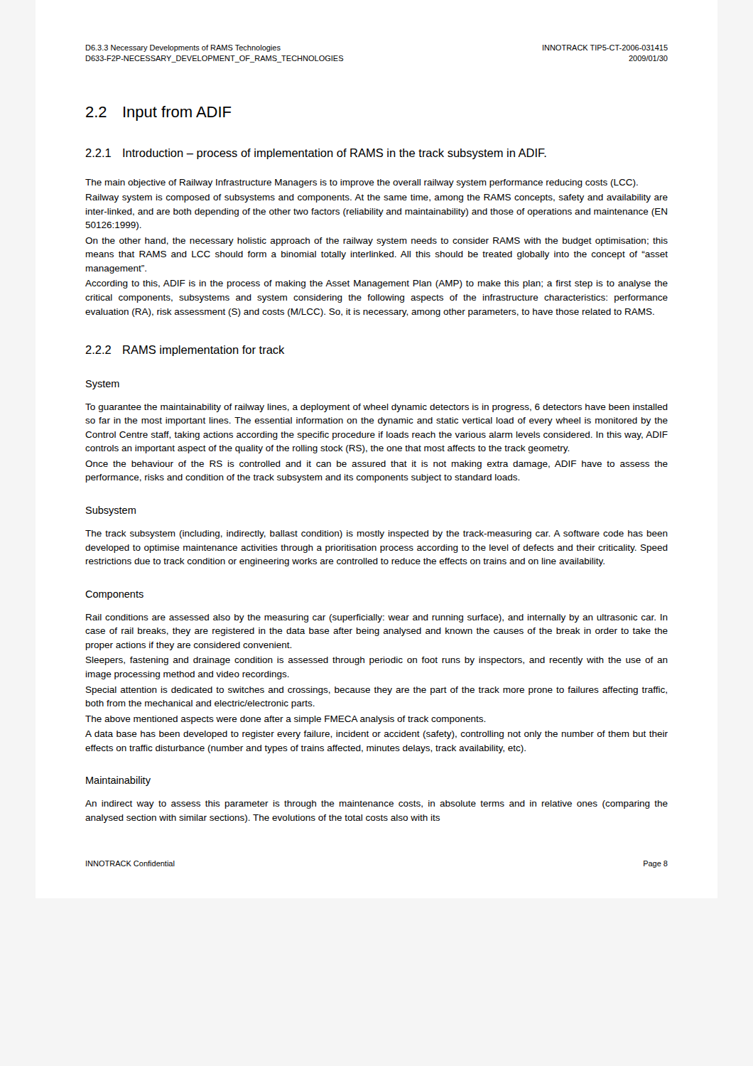D6.3.3 Necessary Developments of RAMS Technologies
D633-F2P-NECESSARY_DEVELOPMENT_OF_RAMS_TECHNOLOGIES
INNOTRACK TIP5-CT-2006-031415
2009/01/30
2.2 Input from ADIF
2.2.1 Introduction – process of implementation of RAMS in the track subsystem in ADIF.
The main objective of Railway Infrastructure Managers is to improve the overall railway system performance reducing costs (LCC).
Railway system is composed of subsystems and components. At the same time, among the RAMS concepts, safety and availability are inter-linked, and are both depending of the other two factors (reliability and maintainability) and those of operations and maintenance (EN 50126:1999).
On the other hand, the necessary holistic approach of the railway system needs to consider RAMS with the budget optimisation; this means that RAMS and LCC should form a binomial totally interlinked. All this should be treated globally into the concept of “asset management”.
According to this, ADIF is in the process of making the Asset Management Plan (AMP) to make this plan; a first step is to analyse the critical components, subsystems and system considering the following aspects of the infrastructure characteristics: performance evaluation (RA), risk assessment (S) and costs (M/LCC). So, it is necessary, among other parameters, to have those related to RAMS.
2.2.2 RAMS implementation for track
System
To guarantee the maintainability of railway lines, a deployment of wheel dynamic detectors is in progress, 6 detectors have been installed so far in the most important lines. The essential information on the dynamic and static vertical load of every wheel is monitored by the Control Centre staff, taking actions according the specific procedure if loads reach the various alarm levels considered. In this way, ADIF controls an important aspect of the quality of the rolling stock (RS), the one that most affects to the track geometry.
Once the behaviour of the RS is controlled and it can be assured that it is not making extra damage, ADIF have to assess the performance, risks and condition of the track subsystem and its components subject to standard loads.
Subsystem
The track subsystem (including, indirectly, ballast condition) is mostly inspected by the track-measuring car. A software code has been developed to optimise maintenance activities through a prioritisation process according to the level of defects and their criticality. Speed restrictions due to track condition or engineering works are controlled to reduce the effects on trains and on line availability.
Components
Rail conditions are assessed also by the measuring car (superficially: wear and running surface), and internally by an ultrasonic car. In case of rail breaks, they are registered in the data base after being analysed and known the causes of the break in order to take the proper actions if they are considered convenient.
Sleepers, fastening and drainage condition is assessed through periodic on foot runs by inspectors, and recently with the use of an image processing method and video recordings.
Special attention is dedicated to switches and crossings, because they are the part of the track more prone to failures affecting traffic, both from the mechanical and electric/electronic parts.
The above mentioned aspects were done after a simple FMECA analysis of track components.
A data base has been developed to register every failure, incident or accident (safety), controlling not only the number of them but their effects on traffic disturbance (number and types of trains affected, minutes delays, track availability, etc).
Maintainability
An indirect way to assess this parameter is through the maintenance costs, in absolute terms and in relative ones (comparing the analysed section with similar sections). The evolutions of the total costs also with its
INNOTRACK Confidential
Page 8